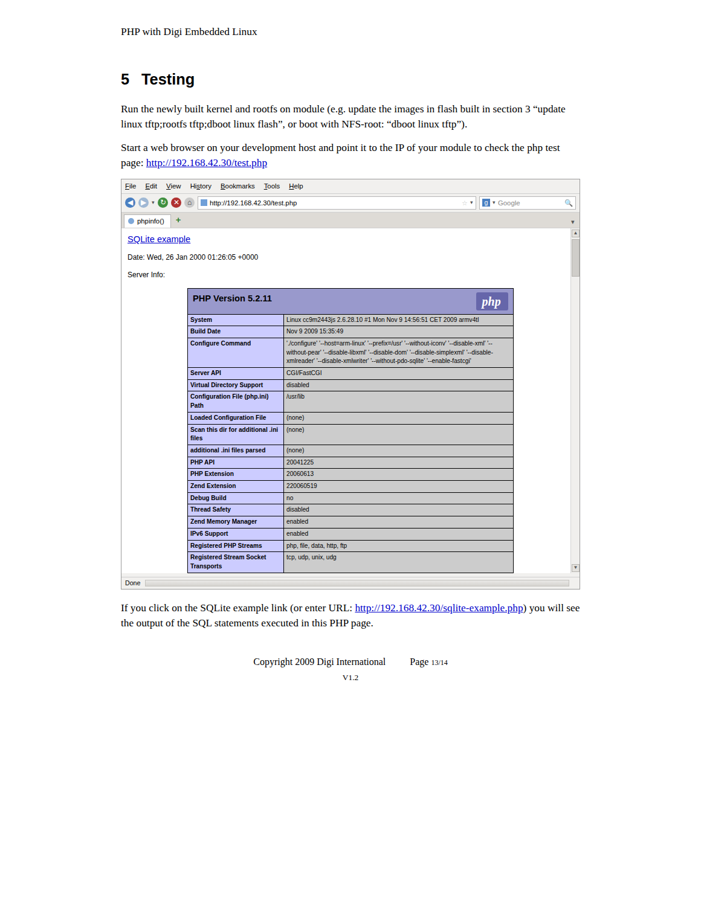PHP with Digi Embedded Linux
5 Testing
Run the newly built kernel and rootfs on module (e.g. update the images in flash built in section 3 “update linux tftp;rootfs tftp;dboot linux flash”, or boot with NFS-root: “dboot linux tftp”).
Start a web browser on your development host and point it to the IP of your module to check the php test page: http://192.168.42.30/test.php
File Edit View History Bookmarks Tools Help
◀ ▶ ▾ ↻ ✕ ⌂
http://192.168.42.30/test.php ☆ ▾
g ▾ Google 🔍
phpinfo()
+
▾
▲
▼
SQLite example
Date: Wed, 26 Jan 2000 01:26:05 +0000
Server Info:
| php PHP Version 5.2.11 |
| System | Linux cc9m2443js 2.6.28.10 #1 Mon Nov 9 14:56:51 CET 2009 armv4tl |
| Build Date | Nov 9 2009 15:35:49 |
| Configure Command | './configure' '--host=arm-linux' '--prefix=/usr' '--without-iconv' '--disable-xml' '--without-pear' '--disable-libxml' '--disable-dom' '--disable-simplexml' '--disable-xmlreader' '--disable-xmlwriter' '--without-pdo-sqlite' '--enable-fastcgi' |
| Server API | CGI/FastCGI |
| Virtual Directory Support | disabled |
| Configuration File (php.ini) Path | /usr/lib |
| Loaded Configuration File | (none) |
| Scan this dir for additional .ini files | (none) |
| additional .ini files parsed | (none) |
| PHP API | 20041225 |
| PHP Extension | 20060613 |
| Zend Extension | 220060519 |
| Debug Build | no |
| Thread Safety | disabled |
| Zend Memory Manager | enabled |
| IPv6 Support | enabled |
| Registered PHP Streams | php, file, data, http, ftp |
| Registered Stream Socket Transports | tcp, udp, unix, udg |
Done
If you click on the SQLite example link (or enter URL: http://192.168.42.30/sqlite-example.php) you will see the output of the SQL statements executed in this PHP page.
Copyright 2009 Digi International Page 13/14
V1.2